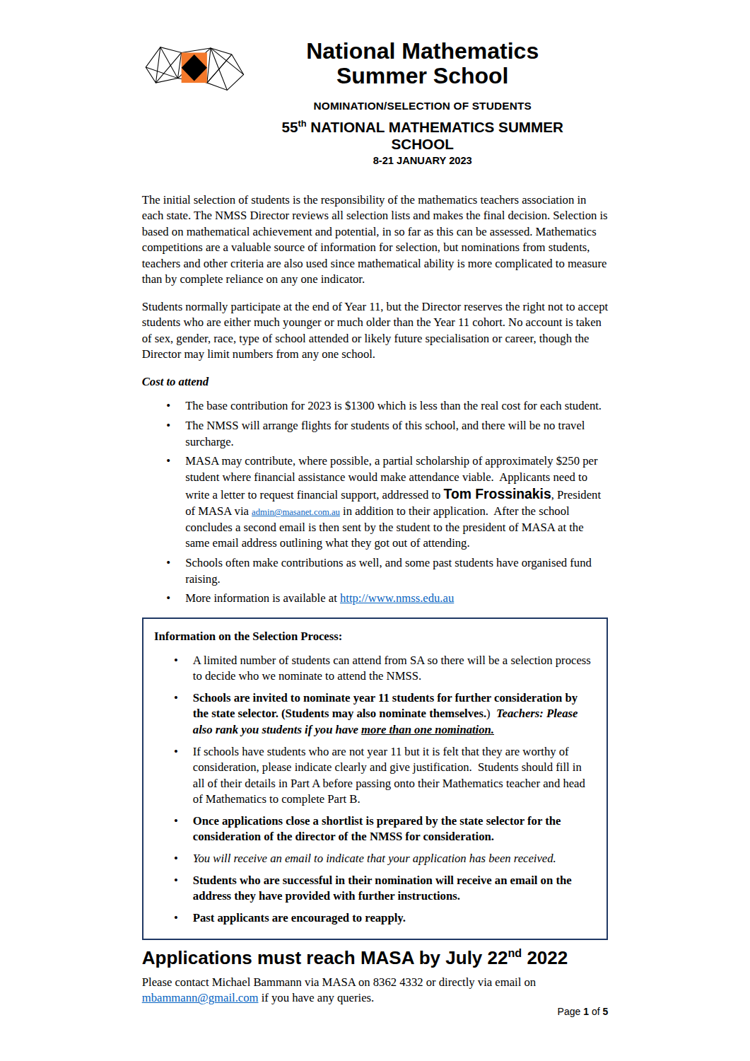National Mathematics Summer School
NOMINATION/SELECTION OF STUDENTS
55th NATIONAL MATHEMATICS SUMMER SCHOOL
8-21 JANUARY 2023
The initial selection of students is the responsibility of the mathematics teachers association in each state. The NMSS Director reviews all selection lists and makes the final decision. Selection is based on mathematical achievement and potential, in so far as this can be assessed. Mathematics competitions are a valuable source of information for selection, but nominations from students, teachers and other criteria are also used since mathematical ability is more complicated to measure than by complete reliance on any one indicator.
Students normally participate at the end of Year 11, but the Director reserves the right not to accept students who are either much younger or much older than the Year 11 cohort. No account is taken of sex, gender, race, type of school attended or likely future specialisation or career, though the Director may limit numbers from any one school.
Cost to attend
The base contribution for 2023 is $1300 which is less than the real cost for each student.
The NMSS will arrange flights for students of this school, and there will be no travel surcharge.
MASA may contribute, where possible, a partial scholarship of approximately $250 per student where financial assistance would make attendance viable. Applicants need to write a letter to request financial support, addressed to Tom Frossinakis, President of MASA via admin@masanet.com.au in addition to their application. After the school concludes a second email is then sent by the student to the president of MASA at the same email address outlining what they got out of attending.
Schools often make contributions as well, and some past students have organised fund raising.
More information is available at http://www.nmss.edu.au
Information on the Selection Process:
A limited number of students can attend from SA so there will be a selection process to decide who we nominate to attend the NMSS.
Schools are invited to nominate year 11 students for further consideration by the state selector. (Students may also nominate themselves.) Teachers: Please also rank you students if you have more than one nomination.
If schools have students who are not year 11 but it is felt that they are worthy of consideration, please indicate clearly and give justification. Students should fill in all of their details in Part A before passing onto their Mathematics teacher and head of Mathematics to complete Part B.
Once applications close a shortlist is prepared by the state selector for the consideration of the director of the NMSS for consideration.
You will receive an email to indicate that your application has been received.
Students who are successful in their nomination will receive an email on the address they have provided with further instructions.
Past applicants are encouraged to reapply.
Applications must reach MASA by July 22nd 2022
Please contact Michael Bammann via MASA on 8362 4332 or directly via email on mbammann@gmail.com if you have any queries.
Page 1 of 5